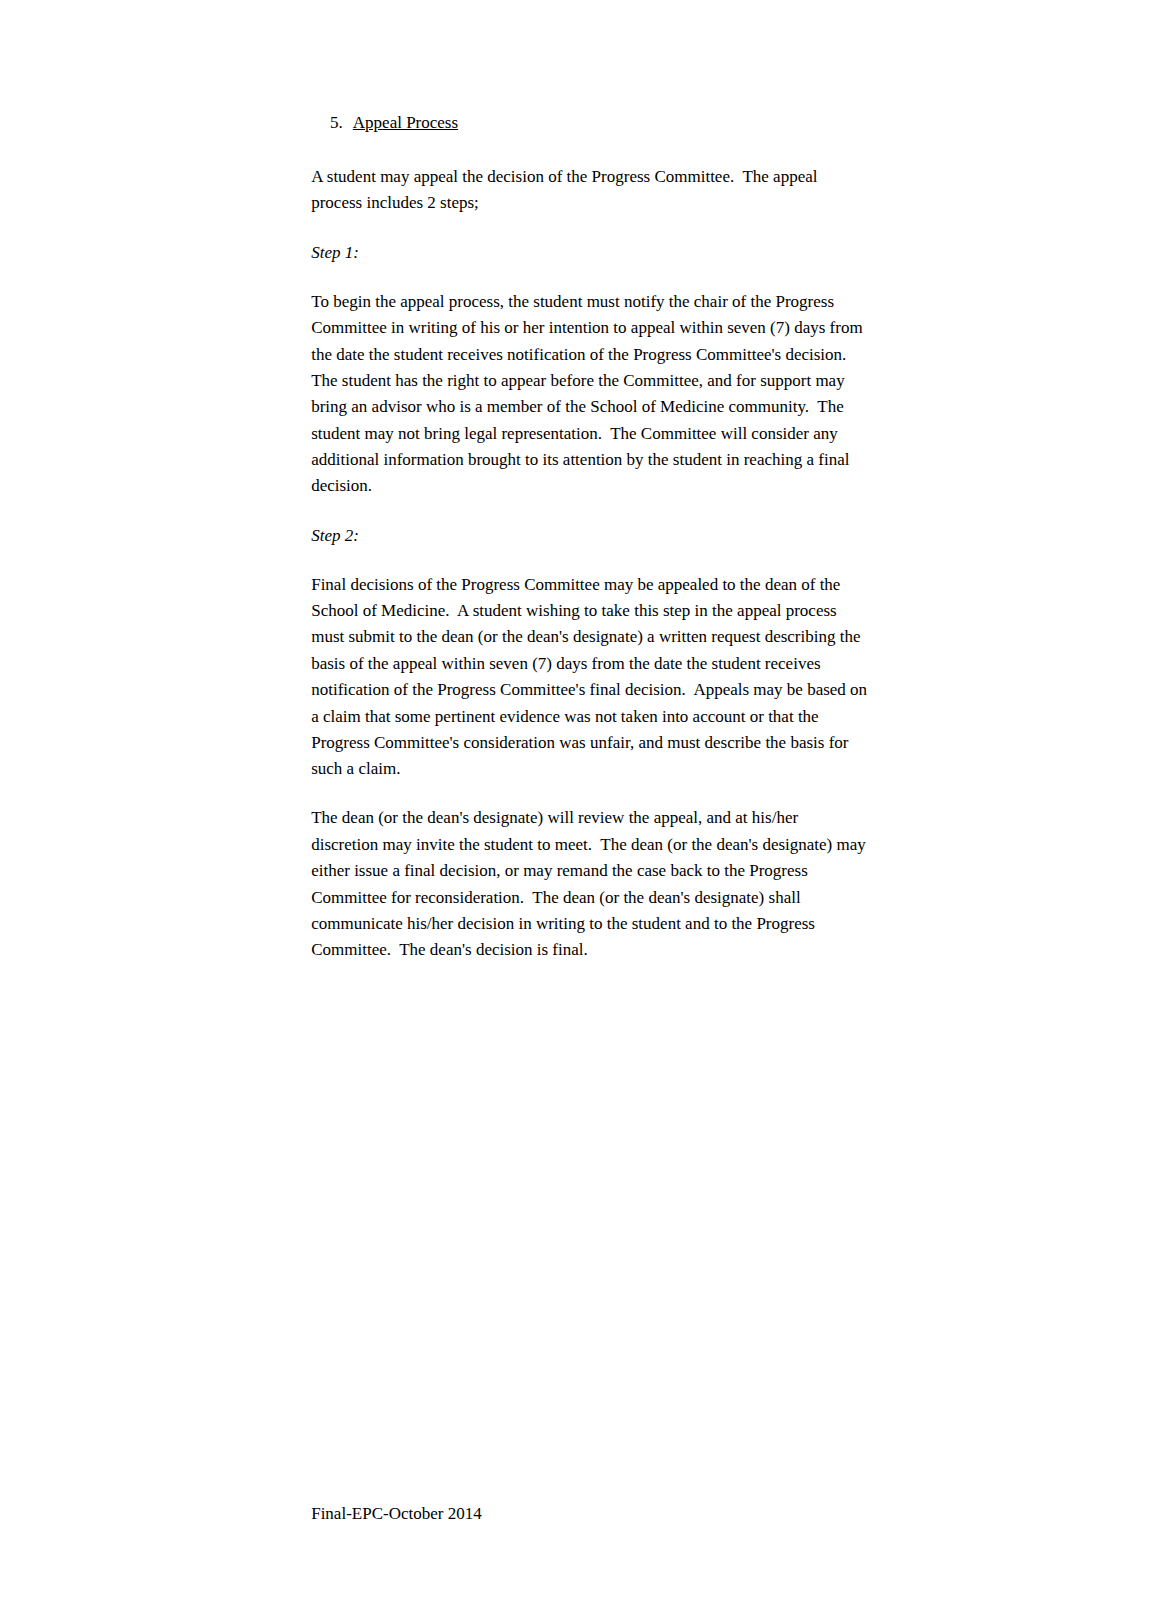Appeal Process
A student may appeal the decision of the Progress Committee. The appeal process includes 2 steps;
Step 1:
To begin the appeal process, the student must notify the chair of the Progress Committee in writing of his or her intention to appeal within seven (7) days from the date the student receives notification of the Progress Committee's decision. The student has the right to appear before the Committee, and for support may bring an advisor who is a member of the School of Medicine community. The student may not bring legal representation. The Committee will consider any additional information brought to its attention by the student in reaching a final decision.
Step 2:
Final decisions of the Progress Committee may be appealed to the dean of the School of Medicine. A student wishing to take this step in the appeal process must submit to the dean (or the dean's designate) a written request describing the basis of the appeal within seven (7) days from the date the student receives notification of the Progress Committee's final decision. Appeals may be based on a claim that some pertinent evidence was not taken into account or that the Progress Committee's consideration was unfair, and must describe the basis for such a claim.
The dean (or the dean's designate) will review the appeal, and at his/her discretion may invite the student to meet. The dean (or the dean's designate) may either issue a final decision, or may remand the case back to the Progress Committee for reconsideration. The dean (or the dean's designate) shall communicate his/her decision in writing to the student and to the Progress Committee. The dean's decision is final.
Final-EPC-October 2014